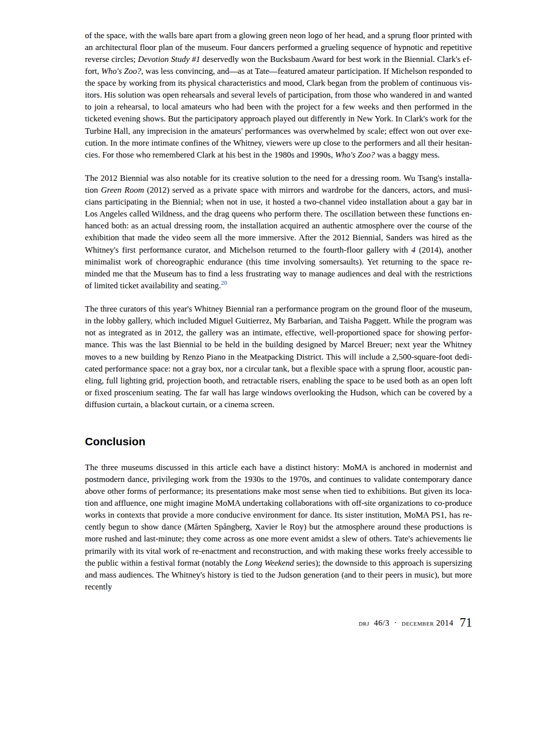of the space, with the walls bare apart from a glowing green neon logo of her head, and a sprung floor printed with an architectural floor plan of the museum. Four dancers performed a grueling sequence of hypnotic and repetitive reverse circles; Devotion Study #1 deservedly won the Bucksbaum Award for best work in the Biennial. Clark's effort, Who's Zoo?, was less convincing, and—as at Tate—featured amateur participation. If Michelson responded to the space by working from its physical characteristics and mood, Clark began from the problem of continuous visitors. His solution was open rehearsals and several levels of participation, from those who wandered in and wanted to join a rehearsal, to local amateurs who had been with the project for a few weeks and then performed in the ticketed evening shows. But the participatory approach played out differently in New York. In Clark's work for the Turbine Hall, any imprecision in the amateurs' performances was overwhelmed by scale; effect won out over execution. In the more intimate confines of the Whitney, viewers were up close to the performers and all their hesitancies. For those who remembered Clark at his best in the 1980s and 1990s, Who's Zoo? was a baggy mess.
The 2012 Biennial was also notable for its creative solution to the need for a dressing room. Wu Tsang's installation Green Room (2012) served as a private space with mirrors and wardrobe for the dancers, actors, and musicians participating in the Biennial; when not in use, it hosted a two-channel video installation about a gay bar in Los Angeles called Wildness, and the drag queens who perform there. The oscillation between these functions enhanced both: as an actual dressing room, the installation acquired an authentic atmosphere over the course of the exhibition that made the video seem all the more immersive. After the 2012 Biennial, Sanders was hired as the Whitney's first performance curator, and Michelson returned to the fourth-floor gallery with 4 (2014), another minimalist work of choreographic endurance (this time involving somersaults). Yet returning to the space reminded me that the Museum has to find a less frustrating way to manage audiences and deal with the restrictions of limited ticket availability and seating.20
The three curators of this year's Whitney Biennial ran a performance program on the ground floor of the museum, in the lobby gallery, which included Miguel Guitierrez, My Barbarian, and Taisha Paggett. While the program was not as integrated as in 2012, the gallery was an intimate, effective, well-proportioned space for showing performance. This was the last Biennial to be held in the building designed by Marcel Breuer; next year the Whitney moves to a new building by Renzo Piano in the Meatpacking District. This will include a 2,500-square-foot dedicated performance space: not a gray box, nor a circular tank, but a flexible space with a sprung floor, acoustic paneling, full lighting grid, projection booth, and retractable risers, enabling the space to be used both as an open loft or fixed proscenium seating. The far wall has large windows overlooking the Hudson, which can be covered by a diffusion curtain, a blackout curtain, or a cinema screen.
Conclusion
The three museums discussed in this article each have a distinct history: MoMA is anchored in modernist and postmodern dance, privileging work from the 1930s to the 1970s, and continues to validate contemporary dance above other forms of performance; its presentations make most sense when tied to exhibitions. But given its location and affluence, one might imagine MoMA undertaking collaborations with off-site organizations to co-produce works in contexts that provide a more conducive environment for dance. Its sister institution, MoMA PS1, has recently begun to show dance (Mårten Spångberg, Xavier le Roy) but the atmosphere around these productions is more rushed and last-minute; they come across as one more event amidst a slew of others. Tate's achievements lie primarily with its vital work of re-enactment and reconstruction, and with making these works freely accessible to the public within a festival format (notably the Long Weekend series); the downside to this approach is supersizing and mass audiences. The Whitney's history is tied to the Judson generation (and to their peers in music), but more recently
drj 46/3 · december 201471